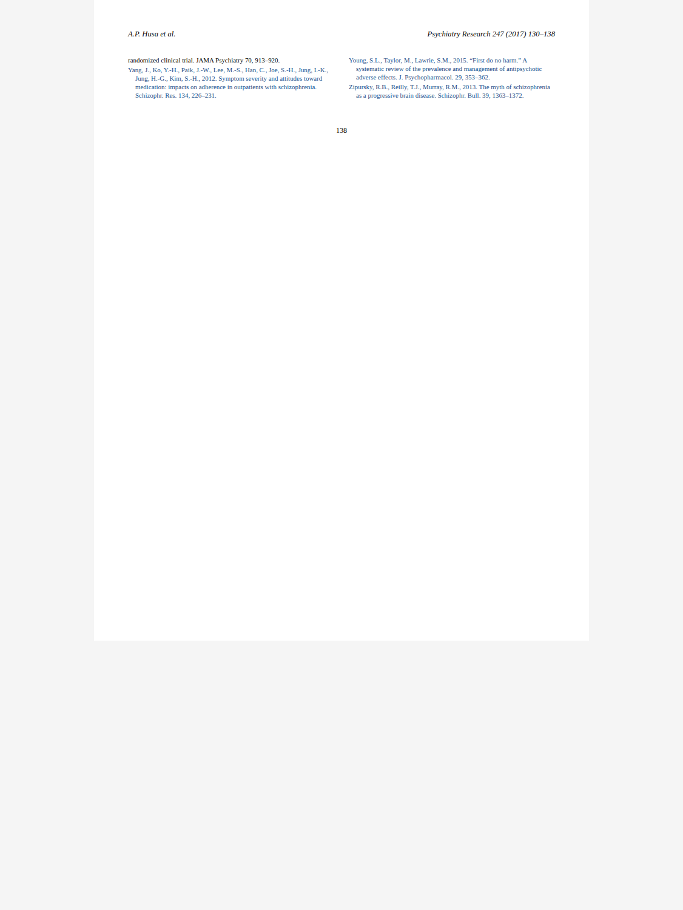A.P. Husa et al. Psychiatry Research 247 (2017) 130–138
randomized clinical trial. JAMA Psychiatry 70, 913–920.
Yang, J., Ko, Y.-H., Paik, J.-W., Lee, M.-S., Han, C., Joe, S.-H., Jung, I.-K., Jung, H.-G., Kim, S.-H., 2012. Symptom severity and attitudes toward medication: impacts on adherence in outpatients with schizophrenia. Schizophr. Res. 134, 226–231.
Young, S.L., Taylor, M., Lawrie, S.M., 2015. “First do no harm.” A systematic review of the prevalence and management of antipsychotic adverse effects. J. Psychopharmacol. 29, 353–362.
Zipursky, R.B., Reilly, T.J., Murray, R.M., 2013. The myth of schizophrenia as a progressive brain disease. Schizophr. Bull. 39, 1363–1372.
138